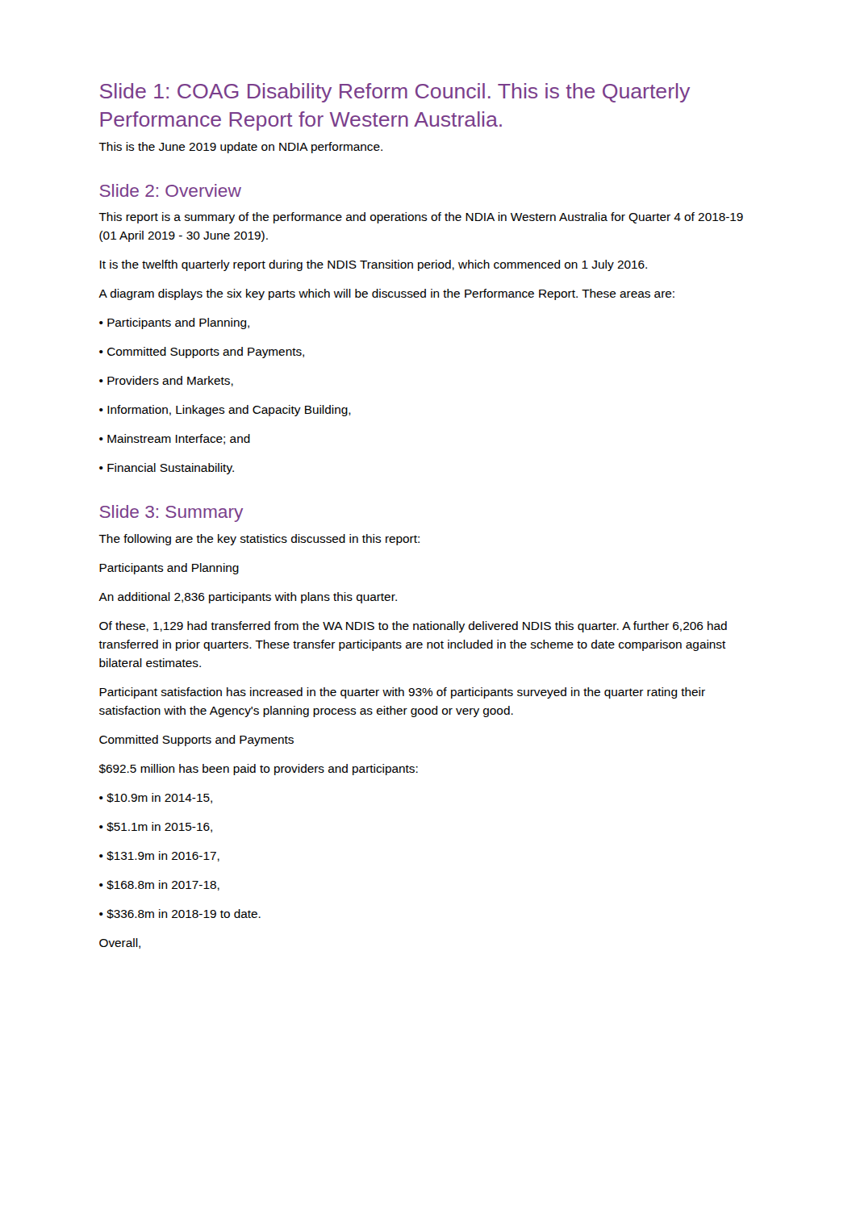Slide 1: COAG Disability Reform Council. This is the Quarterly Performance Report for Western Australia.
This is the June 2019 update on NDIA performance.
Slide 2: Overview
This report is a summary of the performance and operations of the NDIA in Western Australia for Quarter 4 of 2018-19 (01 April 2019 - 30 June 2019).
It is the twelfth quarterly report during the NDIS Transition period, which commenced on 1 July 2016.
A diagram displays the six key parts which will be discussed in the Performance Report. These areas are:
Participants and Planning,
Committed Supports and Payments,
Providers and Markets,
Information, Linkages and Capacity Building,
Mainstream Interface; and
Financial Sustainability.
Slide 3: Summary
The following are the key statistics discussed in this report:
Participants and Planning
An additional 2,836 participants with plans this quarter.
Of these, 1,129 had transferred from the WA NDIS to the nationally delivered NDIS this quarter. A further 6,206 had transferred in prior quarters. These transfer participants are not included in the scheme to date comparison against bilateral estimates.
Participant satisfaction has increased in the quarter with 93% of participants surveyed in the quarter rating their satisfaction with the Agency's planning process as either good or very good.
Committed Supports and Payments
$692.5 million has been paid to providers and participants:
$10.9m in 2014-15,
$51.1m in 2015-16,
$131.9m in 2016-17,
$168.8m in 2017-18,
$336.8m in 2018-19 to date.
Overall,